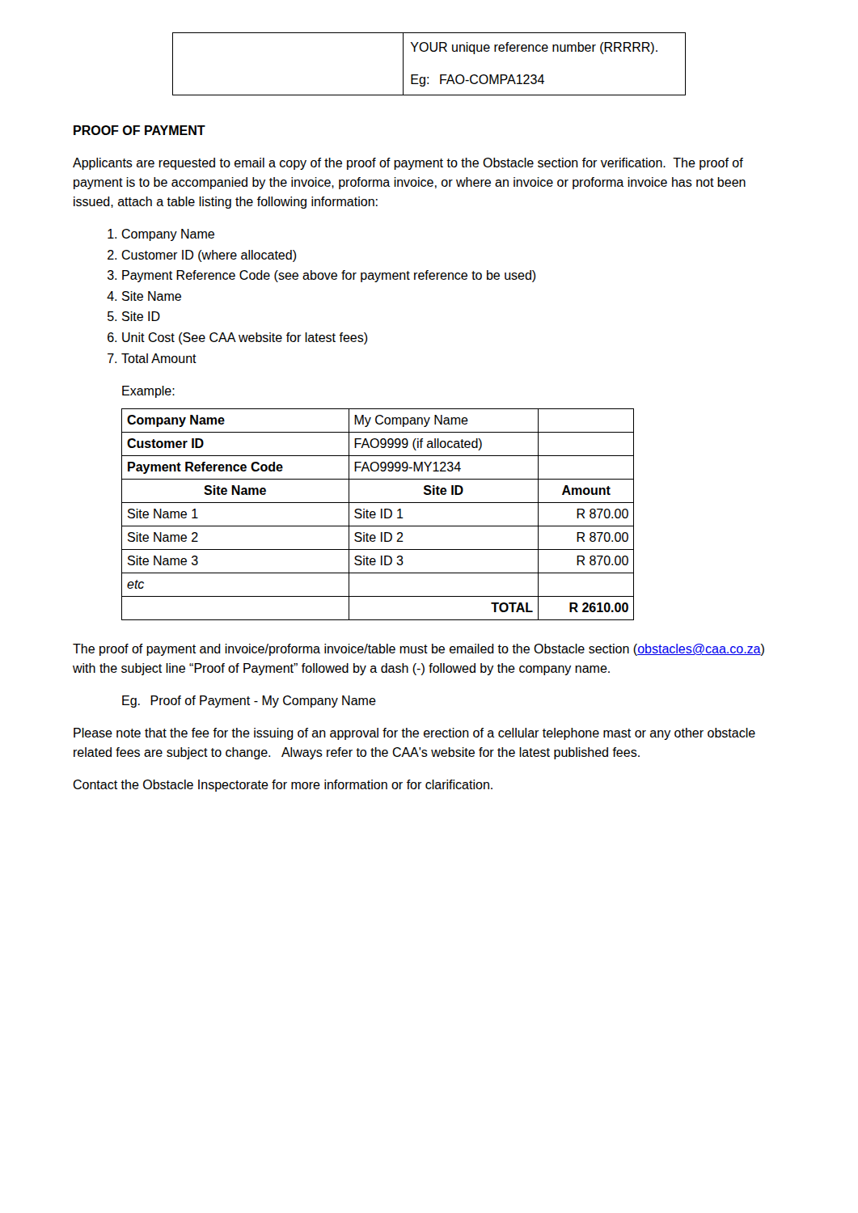| | YOUR unique reference number (RRRRR). Eg: FAO-COMPA1234 |
PROOF OF PAYMENT
Applicants are requested to email a copy of the proof of payment to the Obstacle section for verification. The proof of payment is to be accompanied by the invoice, proforma invoice, or where an invoice or proforma invoice has not been issued, attach a table listing the following information:
Company Name
Customer ID (where allocated)
Payment Reference Code (see above for payment reference to be used)
Site Name
Site ID
Unit Cost (See CAA website for latest fees)
Total Amount
Example:
| Company Name | My Company Name | |
| Customer ID | FAO9999 (if allocated) | |
| Payment Reference Code | FAO9999-MY1234 | |
| Site Name | Site ID | Amount |
| Site Name 1 | Site ID 1 | R 870.00 |
| Site Name 2 | Site ID 2 | R 870.00 |
| Site Name 3 | Site ID 3 | R 870.00 |
| etc | | |
| | TOTAL | R 2610.00 |
The proof of payment and invoice/proforma invoice/table must be emailed to the Obstacle section (obstacles@caa.co.za) with the subject line “Proof of Payment” followed by a dash (-) followed by the company name.
Eg. Proof of Payment - My Company Name
Please note that the fee for the issuing of an approval for the erection of a cellular telephone mast or any other obstacle related fees are subject to change. Always refer to the CAA's website for the latest published fees.
Contact the Obstacle Inspectorate for more information or for clarification.